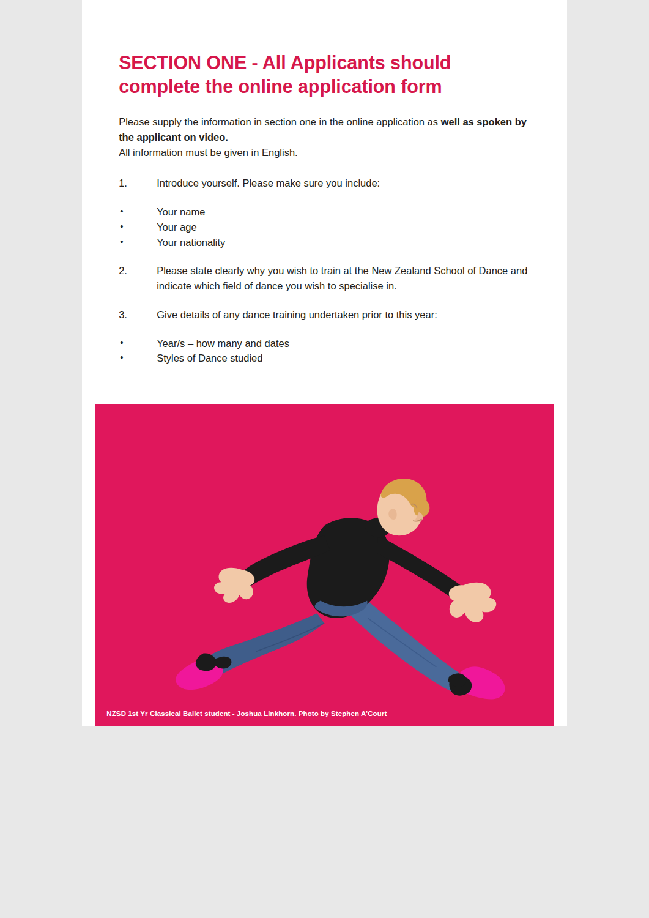SECTION ONE - All Applicants should complete the online application form
Please supply the information in section one in the online application as well as spoken by the applicant on video.
All information must be given in English.
1. Introduce yourself. Please make sure you include:
Your name
Your age
Your nationality
2. Please state clearly why you wish to train at the New Zealand School of Dance and indicate which field of dance you wish to specialise in.
3. Give details of any dance training undertaken prior to this year:
Year/s – how many and dates
Styles of Dance studied
NZSD 1st Yr Classical Ballet student - Joshua Linkhorn. Photo by Stephen A'Court